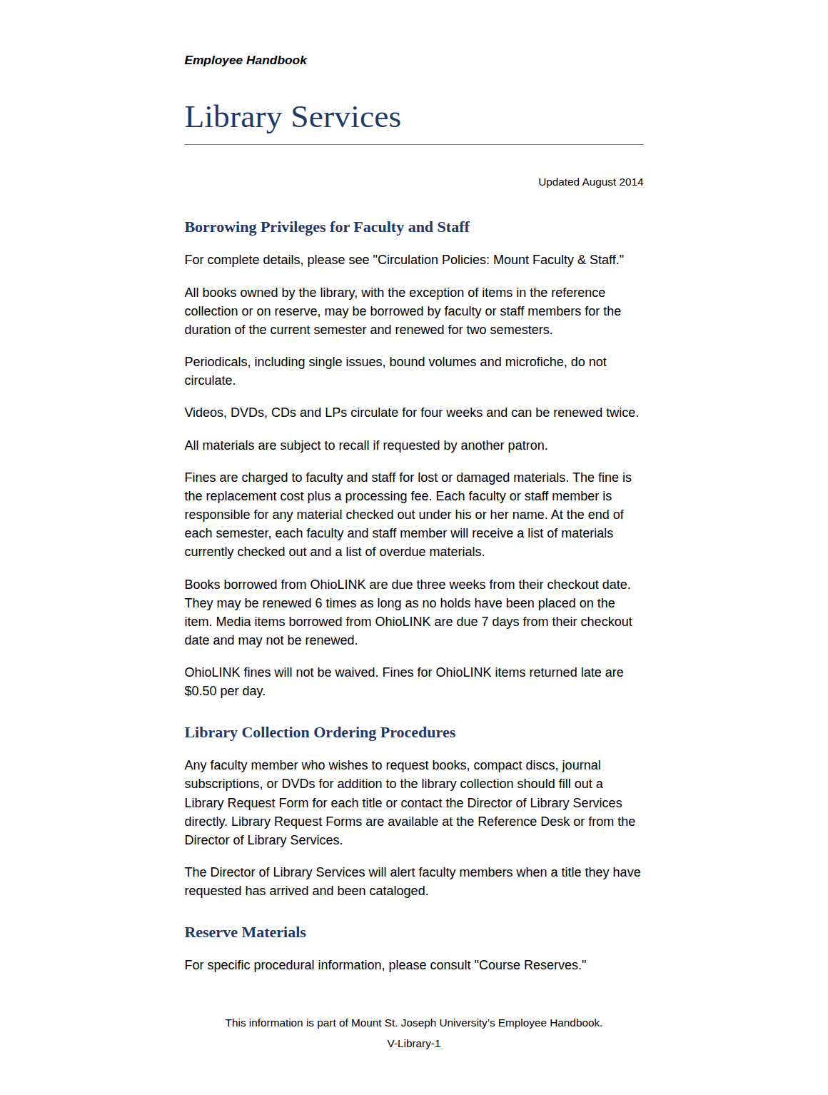Employee Handbook
Library Services
Updated August 2014
Borrowing Privileges for Faculty and Staff
For complete details, please see "Circulation Policies: Mount Faculty & Staff."
All books owned by the library, with the exception of items in the reference collection or on reserve, may be borrowed by faculty or staff members for the duration of the current semester and renewed for two semesters.
Periodicals, including single issues, bound volumes and microfiche, do not circulate.
Videos, DVDs, CDs and LPs circulate for four weeks and can be renewed twice.
All materials are subject to recall if requested by another patron.
Fines are charged to faculty and staff for lost or damaged materials. The fine is the replacement cost plus a processing fee. Each faculty or staff member is responsible for any material checked out under his or her name. At the end of each semester, each faculty and staff member will receive a list of materials currently checked out and a list of overdue materials.
Books borrowed from OhioLINK are due three weeks from their checkout date. They may be renewed 6 times as long as no holds have been placed on the item. Media items borrowed from OhioLINK are due 7 days from their checkout date and may not be renewed.
OhioLINK fines will not be waived. Fines for OhioLINK items returned late are $0.50 per day.
Library Collection Ordering Procedures
Any faculty member who wishes to request books, compact discs, journal subscriptions, or DVDs for addition to the library collection should fill out a Library Request Form for each title or contact the Director of Library Services directly. Library Request Forms are available at the Reference Desk or from the Director of Library Services.
The Director of Library Services will alert faculty members when a title they have requested has arrived and been cataloged.
Reserve Materials
For specific procedural information, please consult "Course Reserves."
This information is part of Mount St. Joseph University’s Employee Handbook.
V-Library-1